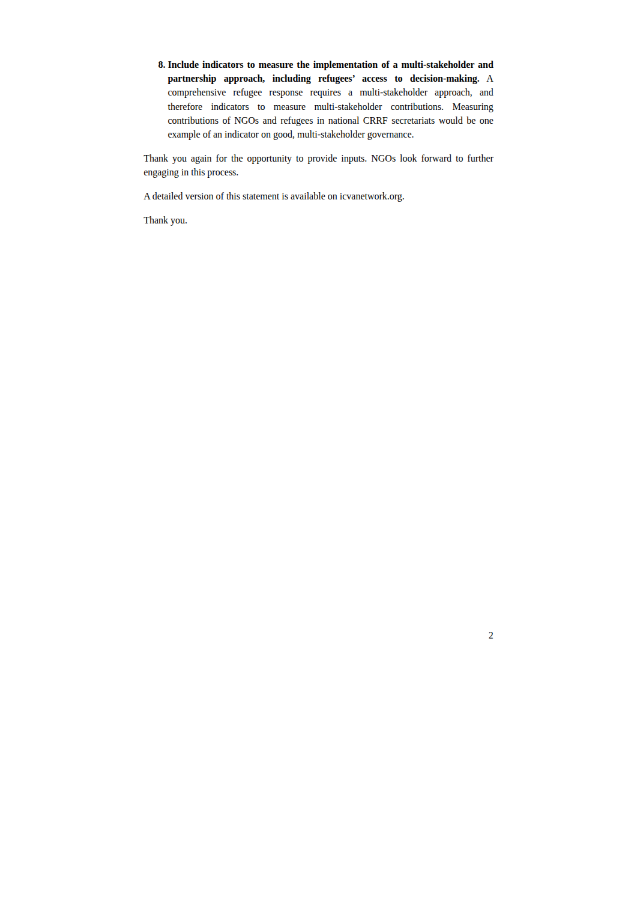Include indicators to measure the implementation of a multi-stakeholder and partnership approach, including refugees’ access to decision-making. A comprehensive refugee response requires a multi-stakeholder approach, and therefore indicators to measure multi-stakeholder contributions. Measuring contributions of NGOs and refugees in national CRRF secretariats would be one example of an indicator on good, multi-stakeholder governance.
Thank you again for the opportunity to provide inputs. NGOs look forward to further engaging in this process.
A detailed version of this statement is available on icvanetwork.org.
Thank you.
2